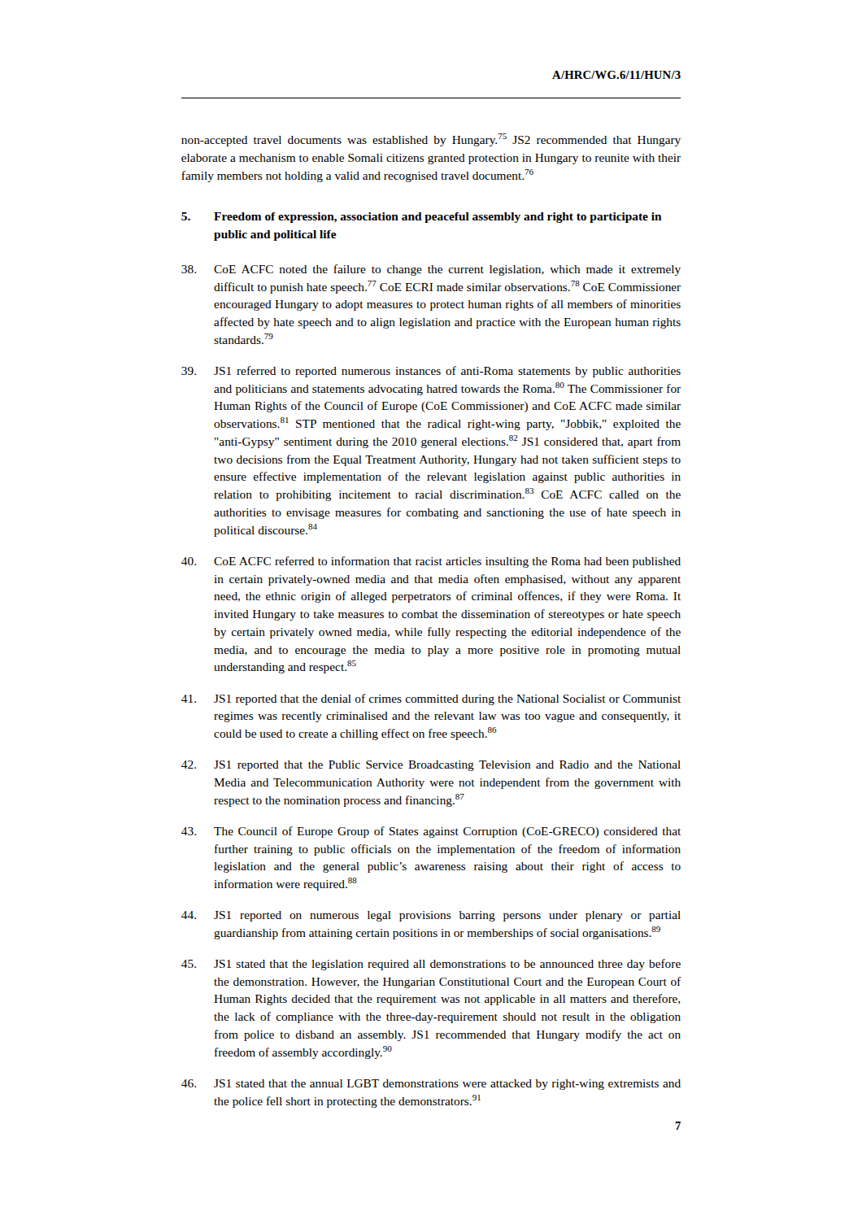A/HRC/WG.6/11/HUN/3
non-accepted travel documents was established by Hungary.75 JS2 recommended that Hungary elaborate a mechanism to enable Somali citizens granted protection in Hungary to reunite with their family members not holding a valid and recognised travel document.76
5.
Freedom of expression, association and peaceful assembly and right to participate in public and political life
38.
CoE ACFC noted the failure to change the current legislation, which made it extremely difficult to punish hate speech.77 CoE ECRI made similar observations.78 CoE Commissioner encouraged Hungary to adopt measures to protect human rights of all members of minorities affected by hate speech and to align legislation and practice with the European human rights standards.79
39.
JS1 referred to reported numerous instances of anti-Roma statements by public authorities and politicians and statements advocating hatred towards the Roma.80 The Commissioner for Human Rights of the Council of Europe (CoE Commissioner) and CoE ACFC made similar observations.81 STP mentioned that the radical right-wing party, "Jobbik," exploited the "anti-Gypsy" sentiment during the 2010 general elections.82 JS1 considered that, apart from two decisions from the Equal Treatment Authority, Hungary had not taken sufficient steps to ensure effective implementation of the relevant legislation against public authorities in relation to prohibiting incitement to racial discrimination.83 CoE ACFC called on the authorities to envisage measures for combating and sanctioning the use of hate speech in political discourse.84
40.
CoE ACFC referred to information that racist articles insulting the Roma had been published in certain privately-owned media and that media often emphasised, without any apparent need, the ethnic origin of alleged perpetrators of criminal offences, if they were Roma. It invited Hungary to take measures to combat the dissemination of stereotypes or hate speech by certain privately owned media, while fully respecting the editorial independence of the media, and to encourage the media to play a more positive role in promoting mutual understanding and respect.85
41.
JS1 reported that the denial of crimes committed during the National Socialist or Communist regimes was recently criminalised and the relevant law was too vague and consequently, it could be used to create a chilling effect on free speech.86
42.
JS1 reported that the Public Service Broadcasting Television and Radio and the National Media and Telecommunication Authority were not independent from the government with respect to the nomination process and financing.87
43.
The Council of Europe Group of States against Corruption (CoE-GRECO) considered that further training to public officials on the implementation of the freedom of information legislation and the general public’s awareness raising about their right of access to information were required.88
44.
JS1 reported on numerous legal provisions barring persons under plenary or partial guardianship from attaining certain positions in or memberships of social organisations.89
45.
JS1 stated that the legislation required all demonstrations to be announced three day before the demonstration. However, the Hungarian Constitutional Court and the European Court of Human Rights decided that the requirement was not applicable in all matters and therefore, the lack of compliance with the three-day-requirement should not result in the obligation from police to disband an assembly. JS1 recommended that Hungary modify the act on freedom of assembly accordingly.90
46.
JS1 stated that the annual LGBT demonstrations were attacked by right-wing extremists and the police fell short in protecting the demonstrators.91
7